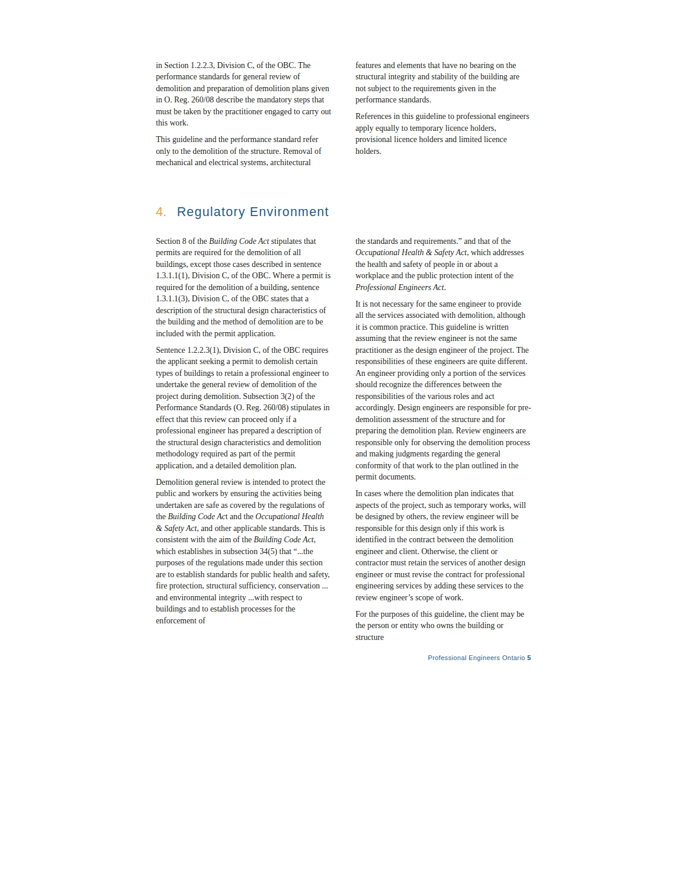in Section 1.2.2.3, Division C, of the OBC. The performance standards for general review of demolition and preparation of demolition plans given in O. Reg. 260/08 describe the mandatory steps that must be taken by the practitioner engaged to carry out this work.
This guideline and the performance standard refer only to the demolition of the structure. Removal of mechanical and electrical systems, architectural
features and elements that have no bearing on the structural integrity and stability of the building are not subject to the requirements given in the performance standards.
References in this guideline to professional engineers apply equally to temporary licence holders, provisional licence holders and limited licence holders.
4. Regulatory Environment
Section 8 of the Building Code Act stipulates that permits are required for the demolition of all buildings, except those cases described in sentence 1.3.1.1(1), Division C, of the OBC. Where a permit is required for the demolition of a building, sentence 1.3.1.1(3), Division C, of the OBC states that a description of the structural design characteristics of the building and the method of demolition are to be included with the permit application.
Sentence 1.2.2.3(1), Division C, of the OBC requires the applicant seeking a permit to demolish certain types of buildings to retain a professional engineer to undertake the general review of demolition of the project during demolition. Subsection 3(2) of the Performance Standards (O. Reg. 260/08) stipulates in effect that this review can proceed only if a professional engineer has prepared a description of the structural design characteristics and demolition methodology required as part of the permit application, and a detailed demolition plan.
Demolition general review is intended to protect the public and workers by ensuring the activities being undertaken are safe as covered by the regulations of the Building Code Act and the Occupational Health & Safety Act, and other applicable standards. This is consistent with the aim of the Building Code Act, which establishes in subsection 34(5) that “...the purposes of the regulations made under this section are to establish standards for public health and safety, fire protection, structural sufficiency, conservation ... and environmental integrity ...with respect to buildings and to establish processes for the enforcement of
the standards and requirements.” and that of the Occupational Health & Safety Act, which addresses the health and safety of people in or about a workplace and the public protection intent of the Professional Engineers Act.
It is not necessary for the same engineer to provide all the services associated with demolition, although it is common practice. This guideline is written assuming that the review engineer is not the same practitioner as the design engineer of the project. The responsibilities of these engineers are quite different. An engineer providing only a portion of the services should recognize the differences between the responsibilities of the various roles and act accordingly. Design engineers are responsible for pre-demolition assessment of the structure and for preparing the demolition plan. Review engineers are responsible only for observing the demolition process and making judgments regarding the general conformity of that work to the plan outlined in the permit documents.
In cases where the demolition plan indicates that aspects of the project, such as temporary works, will be designed by others, the review engineer will be responsible for this design only if this work is identified in the contract between the demolition engineer and client. Otherwise, the client or contractor must retain the services of another design engineer or must revise the contract for professional engineering services by adding these services to the review engineer’s scope of work.
For the purposes of this guideline, the client may be the person or entity who owns the building or structure
Professional Engineers Ontario 5